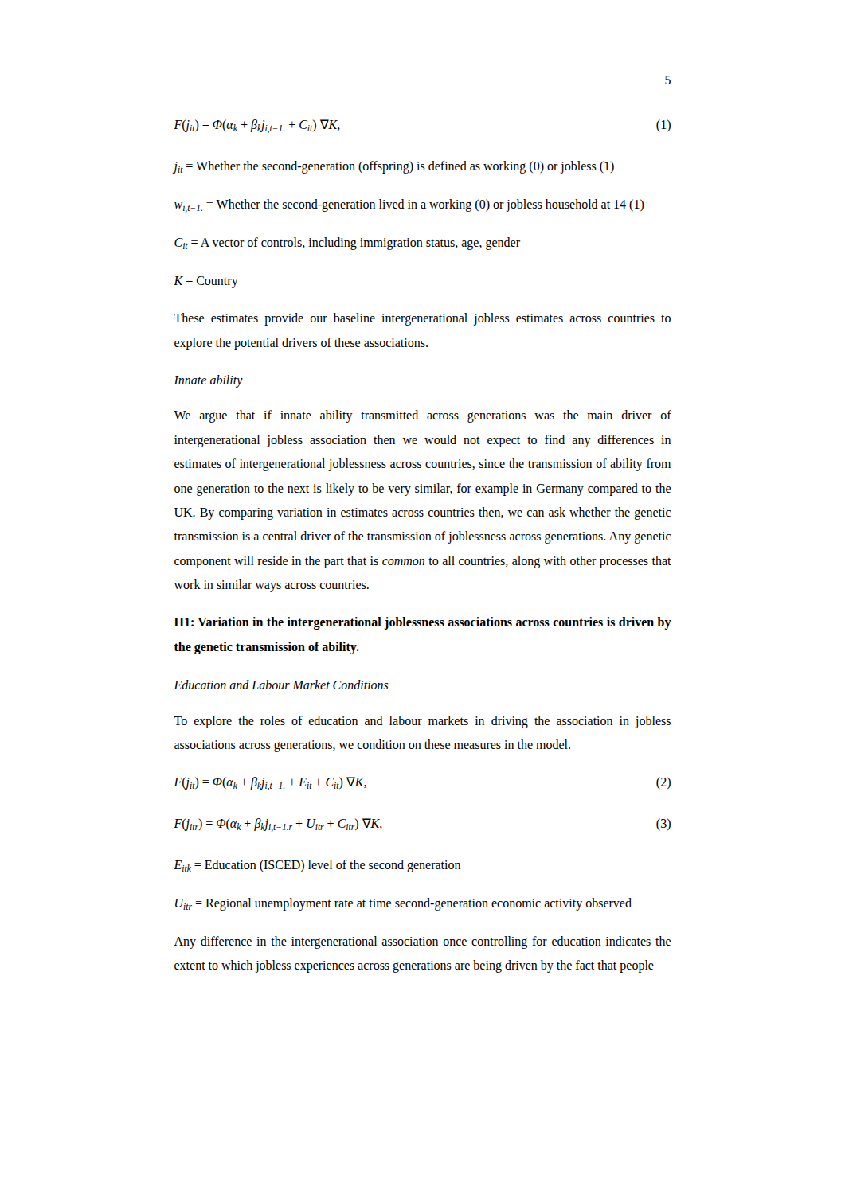5
F(jit) = Φ(αk + βkji,t−1. + Cit) ∇K, (1)
jit = Whether the second-generation (offspring) is defined as working (0) or jobless (1)
wi,t−1. = Whether the second-generation lived in a working (0) or jobless household at 14 (1)
Cit = A vector of controls, including immigration status, age, gender
K = Country
These estimates provide our baseline intergenerational jobless estimates across countries to explore the potential drivers of these associations.
Innate ability
We argue that if innate ability transmitted across generations was the main driver of intergenerational jobless association then we would not expect to find any differences in estimates of intergenerational joblessness across countries, since the transmission of ability from one generation to the next is likely to be very similar, for example in Germany compared to the UK. By comparing variation in estimates across countries then, we can ask whether the genetic transmission is a central driver of the transmission of joblessness across generations. Any genetic component will reside in the part that is common to all countries, along with other processes that work in similar ways across countries.
H1: Variation in the intergenerational joblessness associations across countries is driven by the genetic transmission of ability.
Education and Labour Market Conditions
To explore the roles of education and labour markets in driving the association in jobless associations across generations, we condition on these measures in the model.
F(jit) = Φ(αk + βkji,t−1. + Eit + Cit) ∇K, (2)
F(jitr) = Φ(αk + βkji,t−1.r + Uitr + Citr) ∇K, (3)
Eitk = Education (ISCED) level of the second generation
Uitr = Regional unemployment rate at time second-generation economic activity observed
Any difference in the intergenerational association once controlling for education indicates the extent to which jobless experiences across generations are being driven by the fact that people